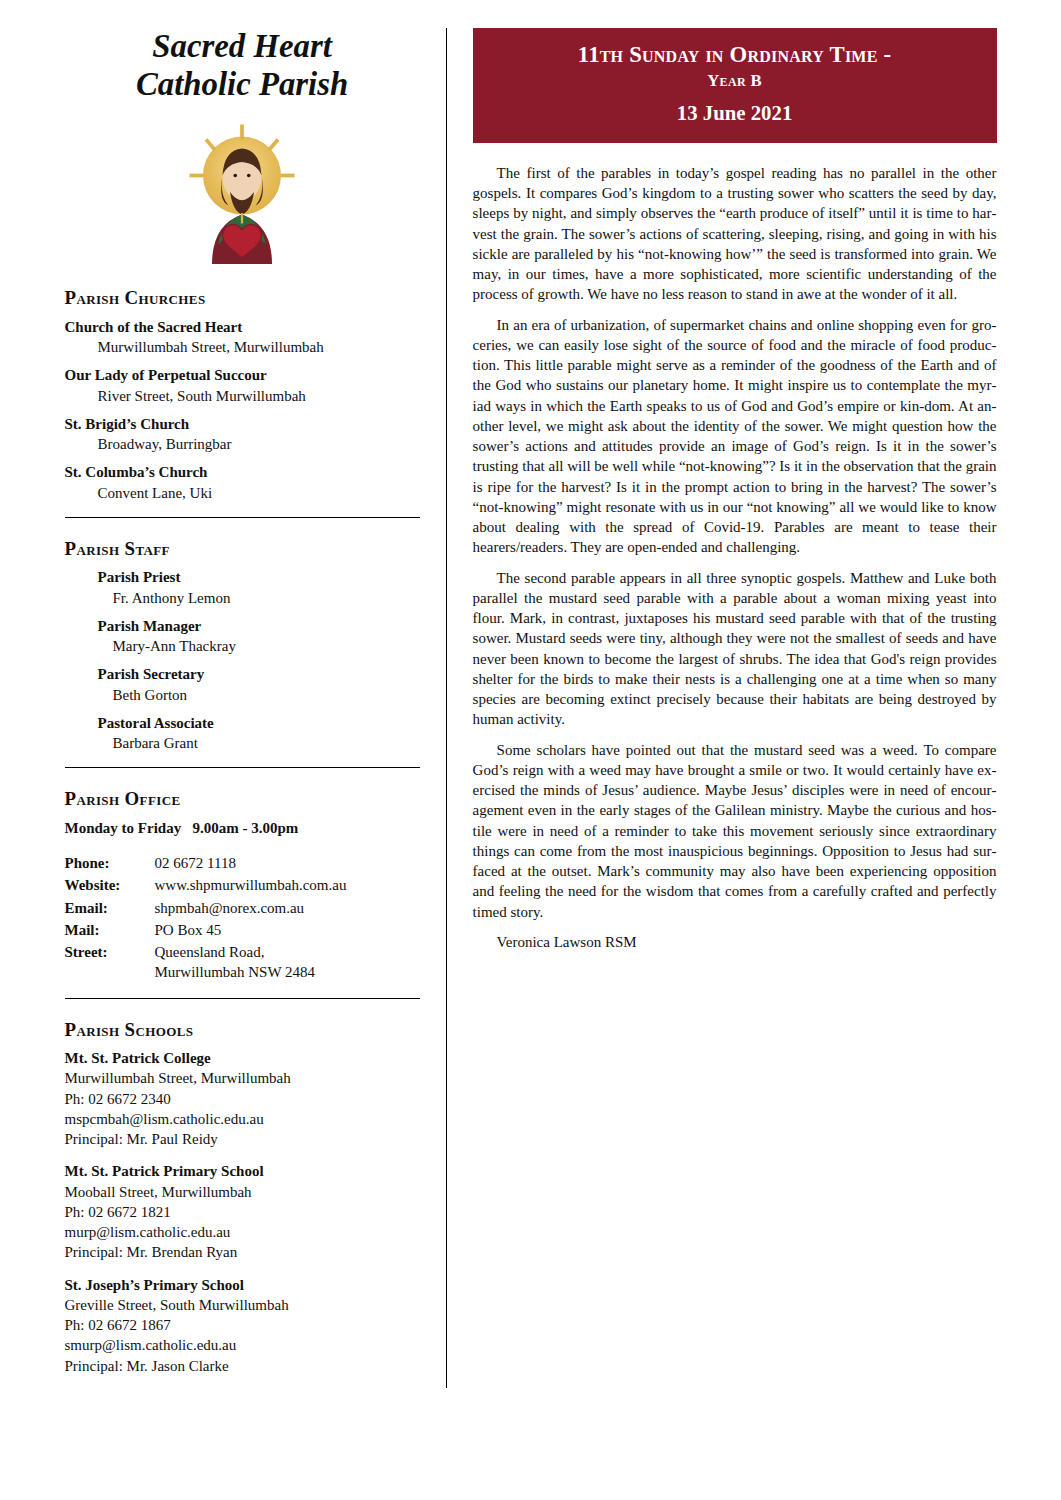Sacred Heart
Catholic Parish
Parish Churches
Church of the Sacred Heart Murwillumbah Street, Murwillumbah
Our Lady of Perpetual Succour River Street, South Murwillumbah
St. Brigid’s Church Broadway, Burringbar
St. Columba’s Church Convent Lane, Uki
Parish Staff
Parish Priest Fr. Anthony Lemon
Parish Manager Mary-Ann Thackray
Parish Secretary Beth Gorton
Pastoral Associate Barbara Grant
Parish Office
Monday to Friday 9.00am - 3.00pm
Phone:
02 6672 1118
Website:
www.shpmurwillumbah.com.au
Email:
shpmbah@norex.com.au
Mail:
PO Box 45
Street:
Queensland Road,
Murwillumbah NSW 2484
Parish Schools
Mt. St. Patrick College Murwillumbah Street, Murwillumbah Ph: 02 6672 2340 mspcmbah@lism.catholic.edu.au Principal: Mr. Paul Reidy
Mt. St. Patrick Primary School Mooball Street, Murwillumbah Ph: 02 6672 1821 murp@lism.catholic.edu.au Principal: Mr. Brendan Ryan
St. Joseph’s Primary School Greville Street, South Murwillumbah Ph: 02 6672 1867 smurp@lism.catholic.edu.au Principal: Mr. Jason Clarke
11th Sunday in Ordinary Time -
Year B
13 June 2021
The first of the parables in today’s gospel reading has no parallel in the other gospels. It compares God’s kingdom to a trusting sower who scatters the seed by day, sleeps by night, and simply observes the “earth produce of itself” until it is time to harvest the grain. The sower’s actions of scattering, sleeping, rising, and going in with his sickle are paralleled by his “not-knowing how’” the seed is transformed into grain. We may, in our times, have a more sophisticated, more scientific understanding of the process of growth. We have no less reason to stand in awe at the wonder of it all.
In an era of urbanization, of supermarket chains and online shopping even for groceries, we can easily lose sight of the source of food and the miracle of food production. This little parable might serve as a reminder of the goodness of the Earth and of the God who sustains our planetary home. It might inspire us to contemplate the myriad ways in which the Earth speaks to us of God and God’s empire or kin-dom. At another level, we might ask about the identity of the sower. We might question how the sower’s actions and attitudes provide an image of God’s reign. Is it in the sower’s trusting that all will be well while “not-knowing”? Is it in the observation that the grain is ripe for the harvest? Is it in the prompt action to bring in the harvest? The sower’s “not-knowing” might resonate with us in our “not knowing” all we would like to know about dealing with the spread of Covid-19. Parables are meant to tease their hearers/readers. They are open-ended and challenging.
The second parable appears in all three synoptic gospels. Matthew and Luke both parallel the mustard seed parable with a parable about a woman mixing yeast into flour. Mark, in contrast, juxtaposes his mustard seed parable with that of the trusting sower. Mustard seeds were tiny, although they were not the smallest of seeds and have never been known to become the largest of shrubs. The idea that God's reign provides shelter for the birds to make their nests is a challenging one at a time when so many species are becoming extinct precisely because their habitats are being destroyed by human activity.
Some scholars have pointed out that the mustard seed was a weed. To compare God’s reign with a weed may have brought a smile or two. It would certainly have exercised the minds of Jesus’ audience. Maybe Jesus’ disciples were in need of encouragement even in the early stages of the Galilean ministry. Maybe the curious and hostile were in need of a reminder to take this movement seriously since extraordinary things can come from the most inauspicious beginnings. Opposition to Jesus had surfaced at the outset. Mark’s community may also have been experiencing opposition and feeling the need for the wisdom that comes from a carefully crafted and perfectly timed story.
Veronica Lawson RSM